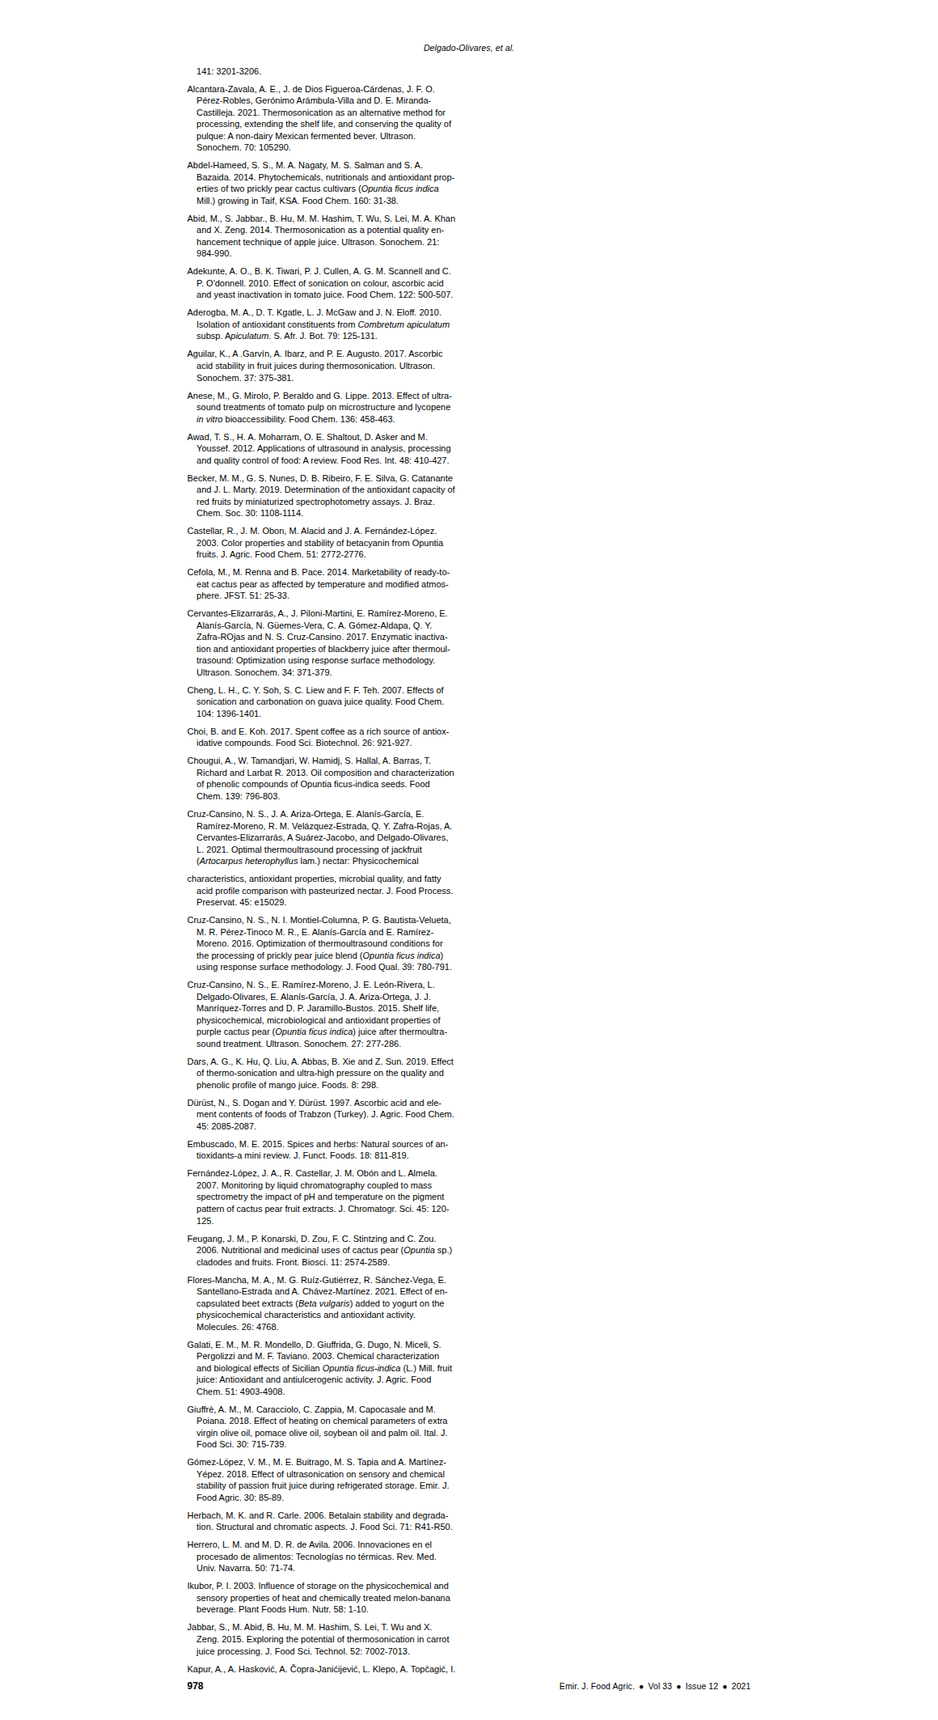Delgado-Olivares, et al.
141: 3201-3206.
Alcantara-Zavala, A. E., J. de Dios Figueroa-Cárdenas, J. F. O. Pérez-Robles, Gerónimo Arámbula-Villa and D. E. Miranda-Castilleja. 2021. Thermosonication as an alternative method for processing, extending the shelf life, and conserving the quality of pulque: A non-dairy Mexican fermented bever. Ultrason. Sonochem. 70: 105290.
Abdel-Hameed, S. S., M. A. Nagaty, M. S. Salman and S. A. Bazaida. 2014. Phytochemicals, nutritionals and antioxidant properties of two prickly pear cactus cultivars (Opuntia ficus indica Mill.) growing in Taif, KSA. Food Chem. 160: 31-38.
Abid, M., S. Jabbar., B. Hu, M. M. Hashim, T. Wu, S. Lei, M. A. Khan and X. Zeng. 2014. Thermosonication as a potential quality enhancement technique of apple juice. Ultrason. Sonochem. 21: 984-990.
Adekunte, A. O., B. K. Tiwari, P. J. Cullen, A. G. M. Scannell and C. P. O'donnell. 2010. Effect of sonication on colour, ascorbic acid and yeast inactivation in tomato juice. Food Chem. 122: 500-507.
Aderogba, M. A., D. T. Kgatle, L. J. McGaw and J. N. Eloff. 2010. Isolation of antioxidant constituents from Combretum apiculatum subsp. Apiculatum. S. Afr. J. Bot. 79: 125-131.
Aguilar, K., A .Garvín, A. Ibarz, and P. E. Augusto. 2017. Ascorbic acid stability in fruit juices during thermosonication. Ultrason. Sonochem. 37: 375-381.
Anese, M., G. Mirolo, P. Beraldo and G. Lippe. 2013. Effect of ultrasound treatments of tomato pulp on microstructure and lycopene in vitro bioaccessibility. Food Chem. 136: 458-463.
Awad, T. S., H. A. Moharram, O. E. Shaltout, D. Asker and M. Youssef. 2012. Applications of ultrasound in analysis, processing and quality control of food: A review. Food Res. Int. 48: 410-427.
Becker, M. M., G. S. Nunes, D. B. Ribeiro, F. E. Silva, G. Catanante and J. L. Marty. 2019. Determination of the antioxidant capacity of red fruits by miniaturized spectrophotometry assays. J. Braz. Chem. Soc. 30: 1108-1114.
Castellar, R., J. M. Obon, M. Alacid and J. A. Fernández-López. 2003. Color properties and stability of betacyanin from Opuntia fruits. J. Agric. Food Chem. 51: 2772-2776.
Cefola, M., M. Renna and B. Pace. 2014. Marketability of ready-to-eat cactus pear as affected by temperature and modified atmosphere. JFST. 51: 25-33.
Cervantes-Elizarrarás, A., J. Piloni-Martini, E. Ramírez-Moreno, E. Alanís-García, N. Güemes-Vera, C. A. Gómez-Aldapa, Q. Y. Zafra-ROjas and N. S. Cruz-Cansino. 2017. Enzymatic inactivation and antioxidant properties of blackberry juice after thermoultrasound: Optimization using response surface methodology. Ultrason. Sonochem. 34: 371-379.
Cheng, L. H., C. Y. Soh, S. C. Liew and F. F. Teh. 2007. Effects of sonication and carbonation on guava juice quality. Food Chem. 104: 1396-1401.
Choi, B. and E. Koh. 2017. Spent coffee as a rich source of antioxidative compounds. Food Sci. Biotechnol. 26: 921-927.
Chougui, A., W. Tamandjari, W. Hamidj, S. Hallal, A. Barras, T. Richard and Larbat R. 2013. Oil composition and characterization of phenolic compounds of Opuntia ficus-indica seeds. Food Chem. 139: 796-803.
Cruz-Cansino, N. S., J. A. Ariza-Ortega, E. Alanís-García, E. Ramírez-Moreno, R. M. Velázquez-Estrada, Q. Y. Zafra-Rojas, A. Cervantes-Elizarrarás, A Suárez-Jacobo, and Delgado-Olivares, L. 2021. Optimal thermoultrasound processing of jackfruit (Artocarpus heterophyllus lam.) nectar: Physicochemical
characteristics, antioxidant properties, microbial quality, and fatty acid profile comparison with pasteurized nectar. J. Food Process. Preservat. 45: e15029.
Cruz-Cansino, N. S., N. I. Montiel-Columna, P. G. Bautista-Velueta, M. R. Pérez-Tinoco M. R., E. Alanís-García and E. Ramírez-Moreno. 2016. Optimization of thermoultrasound conditions for the processing of prickly pear juice blend (Opuntia ficus indica) using response surface methodology. J. Food Qual. 39: 780-791.
Cruz-Cansino, N. S., E. Ramírez-Moreno, J. E. León-Rivera, L. Delgado-Olivares, E. Alanís-García, J. A. Ariza-Ortega, J. J. Manríquez-Torres and D. P. Jaramillo-Bustos. 2015. Shelf life, physicochemical, microbiological and antioxidant properties of purple cactus pear (Opuntia ficus indica) juice after thermoultrasound treatment. Ultrason. Sonochem. 27: 277-286.
Dars, A. G., K. Hu, Q. Liu, A. Abbas, B. Xie and Z. Sun. 2019. Effect of thermo-sonication and ultra-high pressure on the quality and phenolic profile of mango juice. Foods. 8: 298.
Dürüst, N., S. Dogan and Y. Dürüst. 1997. Ascorbic acid and element contents of foods of Trabzon (Turkey). J. Agric. Food Chem. 45: 2085-2087.
Embuscado, M. E. 2015. Spices and herbs: Natural sources of antioxidants-a mini review. J. Funct. Foods. 18: 811-819.
Fernández-López, J. A., R. Castellar, J. M. Obón and L. Almela. 2007. Monitoring by liquid chromatography coupled to mass spectrometry the impact of pH and temperature on the pigment pattern of cactus pear fruit extracts. J. Chromatogr. Sci. 45: 120-125.
Feugang, J. M., P. Konarski, D. Zou, F. C. Stintzing and C. Zou. 2006. Nutritional and medicinal uses of cactus pear (Opuntia sp.) cladodes and fruits. Front. Biosci. 11: 2574-2589.
Flores-Mancha, M. A., M. G. Ruíz-Gutiérrez, R. Sánchez-Vega, E. Santellano-Estrada and A. Chávez-Martínez. 2021. Effect of encapsulated beet extracts (Beta vulgaris) added to yogurt on the physicochemical characteristics and antioxidant activity. Molecules. 26: 4768.
Galati, E. M., M. R. Mondello, D. Giuffrida, G. Dugo, N. Miceli, S. Pergolizzi and M. F. Taviano. 2003. Chemical characterization and biological effects of Sicilian Opuntia ficus-indica (L.) Mill. fruit juice: Antioxidant and antiulcerogenic activity. J. Agric. Food Chem. 51: 4903-4908.
Giuffrè, A. M., M. Caracciolo, C. Zappia, M. Capocasale and M. Poiana. 2018. Effect of heating on chemical parameters of extra virgin olive oil, pomace olive oil, soybean oil and palm oil. Ital. J. Food Sci. 30: 715-739.
Gómez-López, V. M., M. E. Buitrago, M. S. Tapia and A. Martínez-Yépez. 2018. Effect of ultrasonication on sensory and chemical stability of passion fruit juice during refrigerated storage. Emir. J. Food Agric. 30: 85-89.
Herbach, M. K. and R. Carle. 2006. Betalain stability and degradation. Structural and chromatic aspects. J. Food Sci. 71: R41-R50.
Herrero, L. M. and M. D. R. de Avila. 2006. Innovaciones en el procesado de alimentos: Tecnologías no térmicas. Rev. Med. Univ. Navarra. 50: 71-74.
Ikubor, P. I. 2003. Influence of storage on the physicochemical and sensory properties of heat and chemically treated melon-banana beverage. Plant Foods Hum. Nutr. 58: 1-10.
Jabbar, S., M. Abid, B. Hu, M. M. Hashim, S. Lei, T. Wu and X. Zeng. 2015. Exploring the potential of thermosonication in carrot juice processing. J. Food Sci. Technol. 52: 7002-7013.
Kapur, A., A. Hasković, A. Čopra-Janićijević, L. Klepo, A. Topčagić, I.
978
Emir. J. Food Agric.●Vol 33●Issue 12●2021